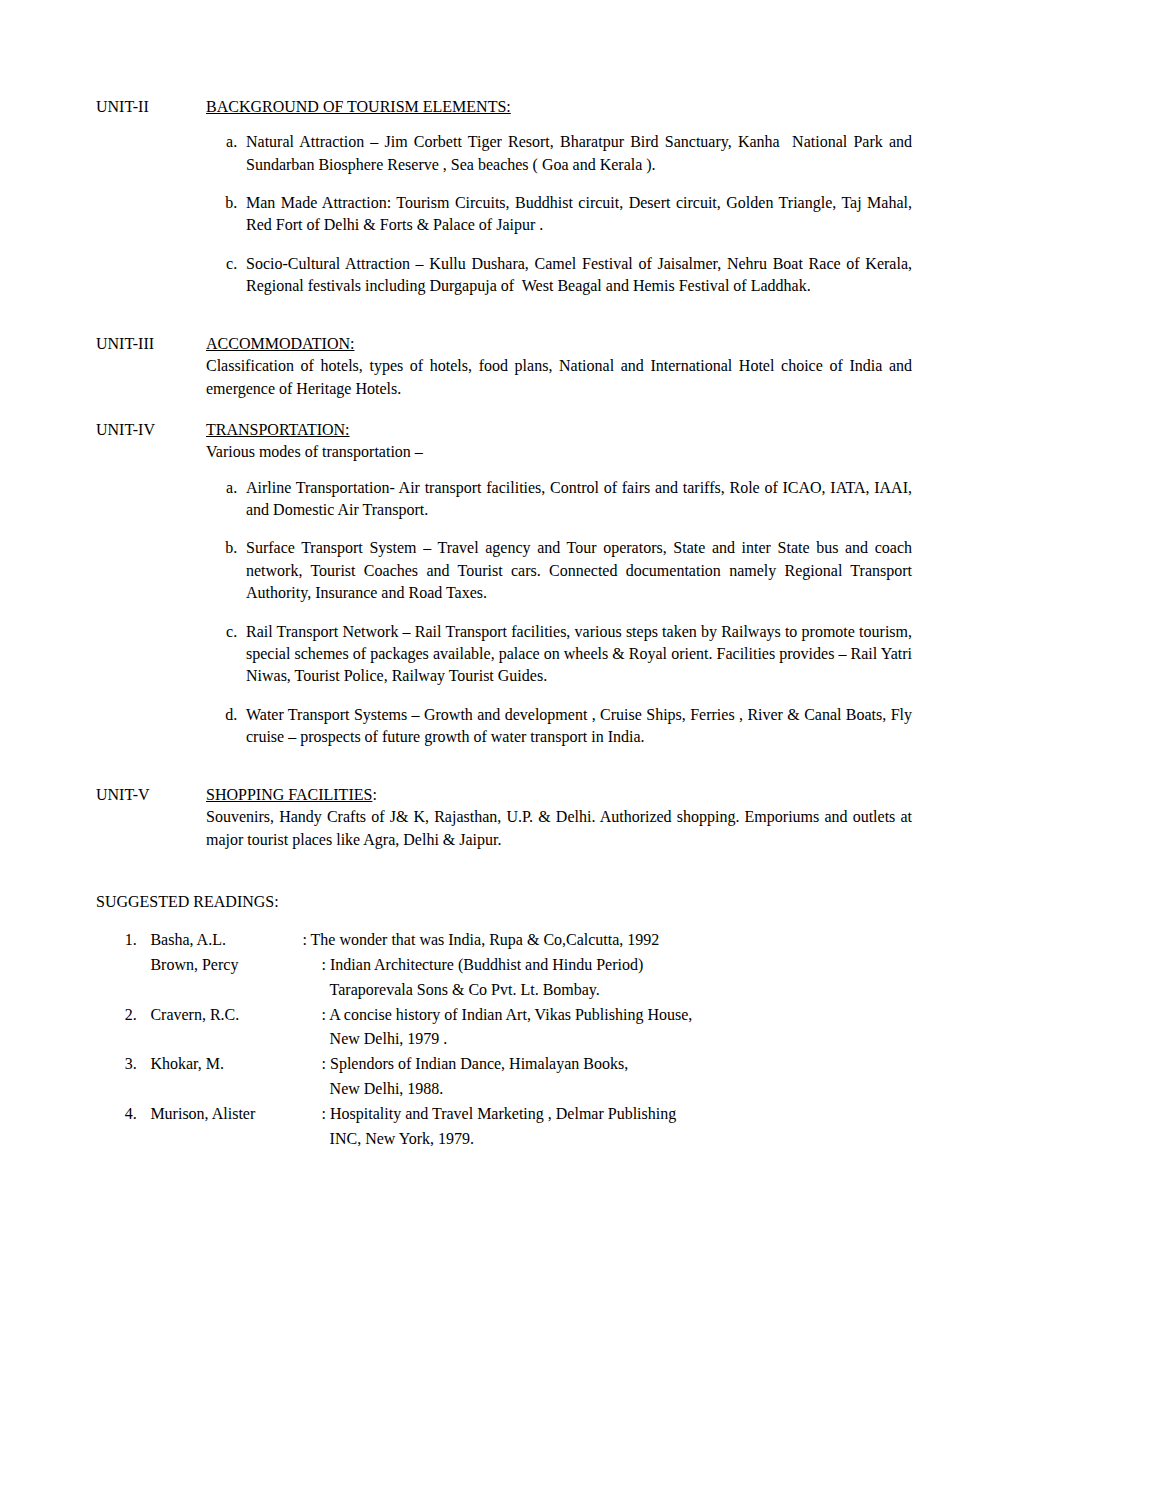UNIT-II
BACKGROUND OF TOURISM ELEMENTS:
Natural Attraction – Jim Corbett Tiger Resort, Bharatpur Bird Sanctuary, Kanha National Park and Sundarban Biosphere Reserve , Sea beaches ( Goa and Kerala ).
Man Made Attraction: Tourism Circuits, Buddhist circuit, Desert circuit, Golden Triangle, Taj Mahal, Red Fort of Delhi & Forts & Palace of Jaipur .
Socio-Cultural Attraction – Kullu Dushara, Camel Festival of Jaisalmer, Nehru Boat Race of Kerala, Regional festivals including Durgapuja of West Beagal and Hemis Festival of Laddhak.
UNIT-III
ACCOMMODATION:
Classification of hotels, types of hotels, food plans, National and International Hotel choice of India and emergence of Heritage Hotels.
UNIT-IV
TRANSPORTATION:
Various modes of transportation –
Airline Transportation- Air transport facilities, Control of fairs and tariffs, Role of ICAO, IATA, IAAI, and Domestic Air Transport.
Surface Transport System – Travel agency and Tour operators, State and inter State bus and coach network, Tourist Coaches and Tourist cars. Connected documentation namely Regional Transport Authority, Insurance and Road Taxes.
Rail Transport Network – Rail Transport facilities, various steps taken by Railways to promote tourism, special schemes of packages available, palace on wheels & Royal orient. Facilities provides – Rail Yatri Niwas, Tourist Police, Railway Tourist Guides.
Water Transport Systems – Growth and development , Cruise Ships, Ferries , River & Canal Boats, Fly cruise – prospects of future growth of water transport in India.
UNIT-V
SHOPPING FACILITIES:
Souvenirs, Handy Crafts of J& K, Rajasthan, U.P. & Delhi. Authorized shopping. Emporiums and outlets at major tourist places like Agra, Delhi & Jaipur.
SUGGESTED READINGS:
| 1. | Basha, A.L. | : The wonder that was India, Rupa & Co,Calcutta, 1992 |
| | Brown, Percy | : Indian Architecture (Buddhist and Hindu Period) |
| | | Taraporevala Sons & Co Pvt. Lt. Bombay. |
| 2. | Cravern, R.C. | : A concise history of Indian Art, Vikas Publishing House, |
| | | New Delhi, 1979 . |
| 3. | Khokar, M. | : Splendors of Indian Dance, Himalayan Books, |
| | | New Delhi, 1988. |
| 4. | Murison, Alister | : Hospitality and Travel Marketing , Delmar Publishing |
| | | INC, New York, 1979. |